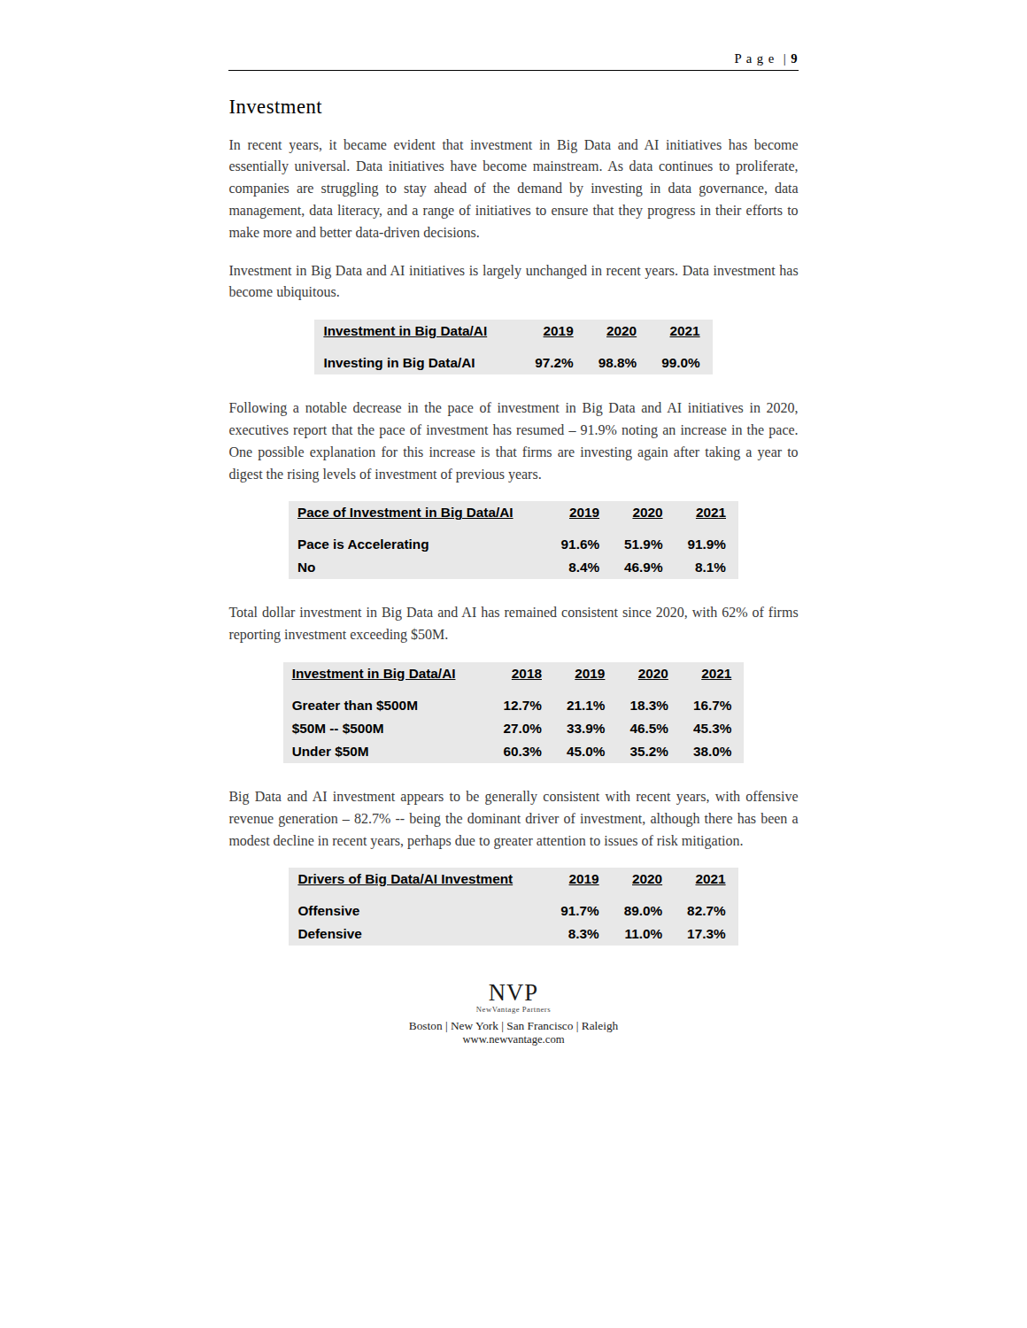P a g e | 9
Investment
In recent years, it became evident that investment in Big Data and AI initiatives has become essentially universal. Data initiatives have become mainstream. As data continues to proliferate, companies are struggling to stay ahead of the demand by investing in data governance, data management, data literacy, and a range of initiatives to ensure that they progress in their efforts to make more and better data-driven decisions.
Investment in Big Data and AI initiatives is largely unchanged in recent years. Data investment has become ubiquitous.
| Investment in Big Data/AI | 2019 | 2020 | 2021 |
| --- | --- | --- | --- |
| Investing in Big Data/AI | 97.2% | 98.8% | 99.0% |
Following a notable decrease in the pace of investment in Big Data and AI initiatives in 2020, executives report that the pace of investment has resumed – 91.9% noting an increase in the pace. One possible explanation for this increase is that firms are investing again after taking a year to digest the rising levels of investment of previous years.
| Pace of Investment in Big Data/AI | 2019 | 2020 | 2021 |
| --- | --- | --- | --- |
| Pace is Accelerating | 91.6% | 51.9% | 91.9% |
| No | 8.4% | 46.9% | 8.1% |
Total dollar investment in Big Data and AI has remained consistent since 2020, with 62% of firms reporting investment exceeding $50M.
| Investment in Big Data/AI | 2018 | 2019 | 2020 | 2021 |
| --- | --- | --- | --- | --- |
| Greater than $500M | 12.7% | 21.1% | 18.3% | 16.7% |
| $50M -- $500M | 27.0% | 33.9% | 46.5% | 45.3% |
| Under $50M | 60.3% | 45.0% | 35.2% | 38.0% |
Big Data and AI investment appears to be generally consistent with recent years, with offensive revenue generation – 82.7% -- being the dominant driver of investment, although there has been a modest decline in recent years, perhaps due to greater attention to issues of risk mitigation.
| Drivers of Big Data/AI Investment | 2019 | 2020 | 2021 |
| --- | --- | --- | --- |
| Offensive | 91.7% | 89.0% | 82.7% |
| Defensive | 8.3% | 11.0% | 17.3% |
NVP
NewVantage Partners
Boston | New York | San Francisco | Raleigh
www.newvantage.com